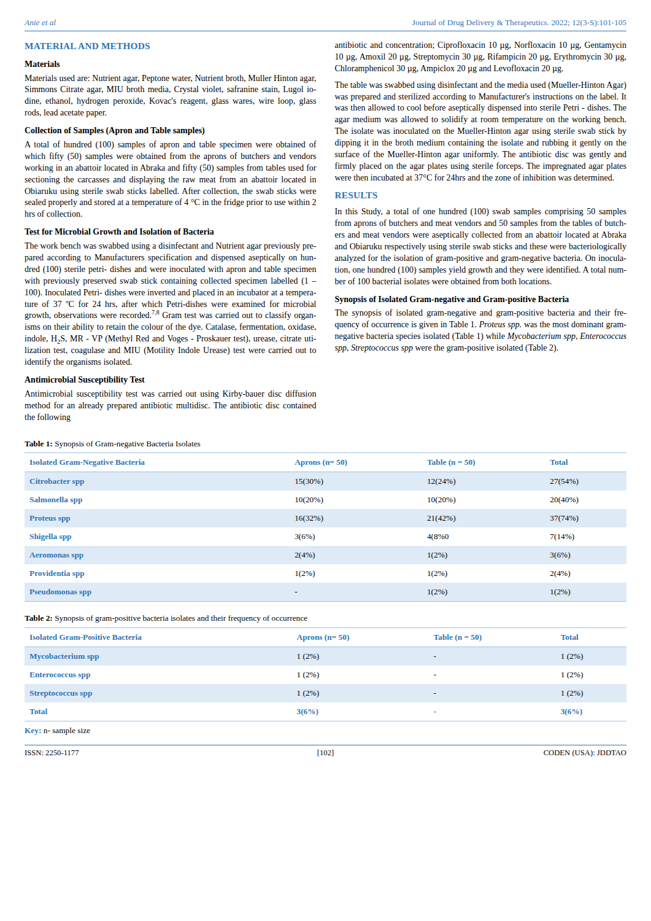Anie et al
Journal of Drug Delivery & Therapeutics. 2022; 12(3-S):101-105
MATERIAL AND METHODS
Materials
Materials used are: Nutrient agar, Peptone water, Nutrient broth, Muller Hinton agar, Simmons Citrate agar, MIU broth media, Crystal violet, safranine stain, Lugol iodine, ethanol, hydrogen peroxide, Kovac's reagent, glass wares, wire loop, glass rods, lead acetate paper.
Collection of Samples (Apron and Table samples)
A total of hundred (100) samples of apron and table specimen were obtained of which fifty (50) samples were obtained from the aprons of butchers and vendors working in an abattoir located in Abraka and fifty (50) samples from tables used for sectioning the carcasses and displaying the raw meat from an abattoir located in Obiaruku using sterile swab sticks labelled. After collection, the swab sticks were sealed properly and stored at a temperature of 4 °C in the fridge prior to use within 2 hrs of collection.
Test for Microbial Growth and Isolation of Bacteria
The work bench was swabbed using a disinfectant and Nutrient agar previously prepared according to Manufacturers specification and dispensed aseptically on hundred (100) sterile petri- dishes and were inoculated with apron and table specimen with previously preserved swab stick containing collected specimen labelled (1 – 100). Inoculated Petri- dishes were inverted and placed in an incubator at a temperature of 37 ºC for 24 hrs, after which Petri-dishes were examined for microbial growth, observations were recorded.7,8 Gram test was carried out to classify organisms on their ability to retain the colour of the dye. Catalase, fermentation, oxidase, indole, H2S, MR - VP (Methyl Red and Voges - Proskauer test), urease, citrate utilization test, coagulase and MIU (Motility Indole Urease) test were carried out to identify the organisms isolated.
Antimicrobial Susceptibility Test
Antimicrobial susceptibility test was carried out using Kirby-bauer disc diffusion method for an already prepared antibiotic multidisc. The antibiotic disc contained the following
antibiotic and concentration; Ciprofloxacin 10 µg, Norfloxacin 10 µg, Gentamycin 10 µg, Amoxil 20 µg, Streptomycin 30 µg, Rifampicin 20 µg, Erythromycin 30 µg, Chloramphenicol 30 µg, Ampiclox 20 µg and Levofloxacin 20 µg.
The table was swabbed using disinfectant and the media used (Mueller-Hinton Agar) was prepared and sterilized according to Manufacturer's instructions on the label. It was then allowed to cool before aseptically dispensed into sterile Petri - dishes. The agar medium was allowed to solidify at room temperature on the working bench. The isolate was inoculated on the Mueller-Hinton agar using sterile swab stick by dipping it in the broth medium containing the isolate and rubbing it gently on the surface of the Mueller-Hinton agar uniformly. The antibiotic disc was gently and firmly placed on the agar plates using sterile forceps. The impregnated agar plates were then incubated at 37°C for 24hrs and the zone of inhibition was determined.
RESULTS
In this Study, a total of one hundred (100) swab samples comprising 50 samples from aprons of butchers and meat vendors and 50 samples from the tables of butchers and meat vendors were aseptically collected from an abattoir located at Abraka and Obiaruku respectively using sterile swab sticks and these were bacteriologically analyzed for the isolation of gram-positive and gram-negative bacteria. On inoculation, one hundred (100) samples yield growth and they were identified. A total number of 100 bacterial isolates were obtained from both locations.
Synopsis of Isolated Gram-negative and Gram-positive Bacteria
The synopsis of isolated gram-negative and gram-positive bacteria and their frequency of occurrence is given in Table 1. Proteus spp. was the most dominant gram-negative bacteria species isolated (Table 1) while Mycobacterium spp, Enterococcus spp, Streptococcus spp were the gram-positive isolated (Table 2).
Table 1: Synopsis of Gram-negative Bacteria Isolates
| Isolated Gram-Negative Bacteria | Aprons (n= 50) | Table (n = 50) | Total |
| --- | --- | --- | --- |
| Citrobacter spp | 15(30%) | 12(24%) | 27(54%) |
| Salmonella spp | 10(20%) | 10(20%) | 20(40%) |
| Proteus spp | 16(32%) | 21(42%) | 37(74%) |
| Shigella spp | 3(6%) | 4(8%0 | 7(14%) |
| Aeromonas spp | 2(4%) | 1(2%) | 3(6%) |
| Providentia spp | 1(2%) | 1(2%) | 2(4%) |
| Pseudomonas spp | - | 1(2%) | 1(2%) |
Table 2: Synopsis of gram-positive bacteria isolates and their frequency of occurrence
| Isolated Gram-Positive Bacteria | Aprons (n= 50) | Table (n = 50) | Total |
| --- | --- | --- | --- |
| Mycobacterium spp | 1 (2%) | - | 1 (2%) |
| Enterococcus spp | 1 (2%) | - | 1 (2%) |
| Streptococcus spp | 1 (2%) | - | 1 (2%) |
| Total | 3(6%) | - | 3(6%) |
Key: n- sample size
ISSN: 2250-1177
[102]
CODEN (USA): JDDTAO